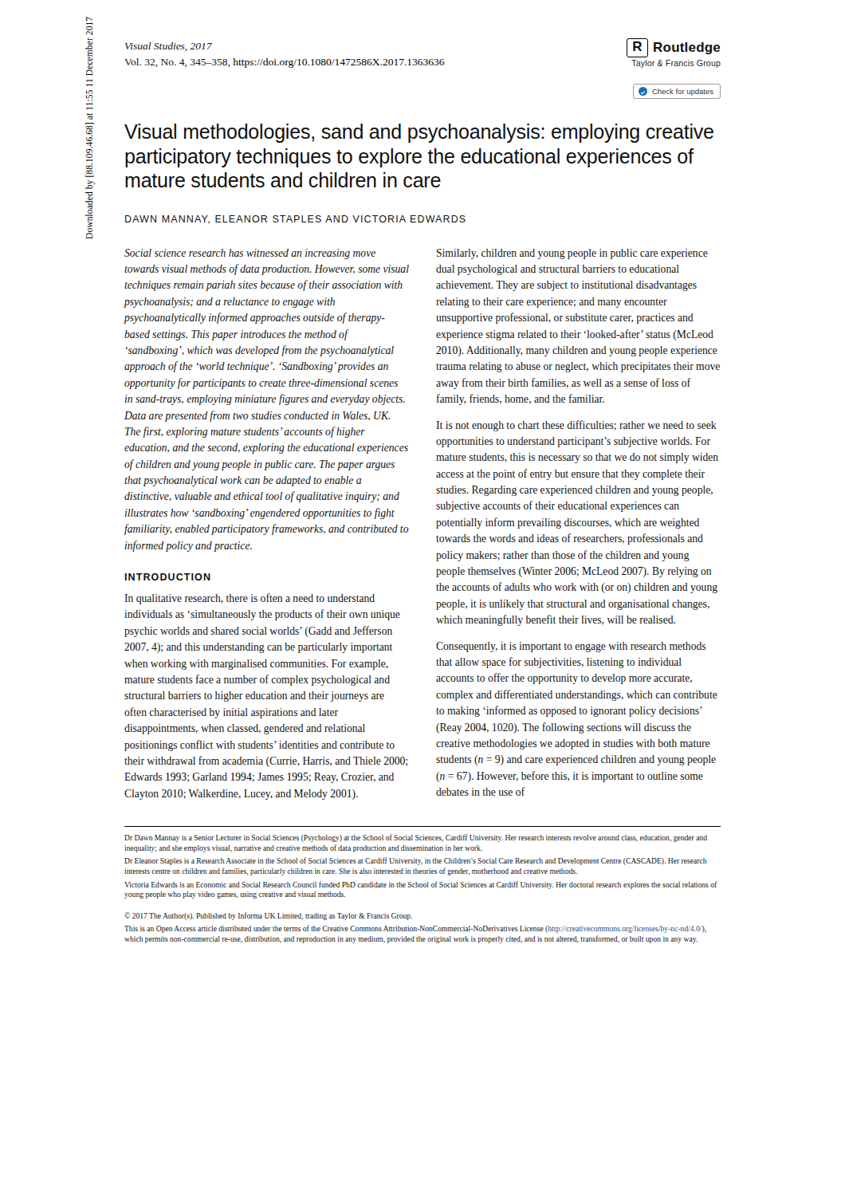Downloaded by [88.109.46.68] at 11:55 11 December 2017
Visual Studies, 2017
Vol. 32, No. 4, 345–358, https://doi.org/10.1080/1472586X.2017.1363636
RRoutledge
Taylor & Francis Group
Check for updates
Visual methodologies, sand and psychoanalysis: employing creative participatory techniques to explore the educational experiences of mature students and children in care
Dawn Mannay, Eleanor Staples and Victoria Edwards
Social science research has witnessed an increasing move towards visual methods of data production. However, some visual techniques remain pariah sites because of their association with psychoanalysis; and a reluctance to engage with psychoanalytically informed approaches outside of therapy-based settings. This paper introduces the method of ‘sandboxing’, which was developed from the psychoanalytical approach of the ‘world technique’. ‘Sandboxing’ provides an opportunity for participants to create three-dimensional scenes in sand-trays, employing miniature figures and everyday objects. Data are presented from two studies conducted in Wales, UK. The first, exploring mature students’ accounts of higher education, and the second, exploring the educational experiences of children and young people in public care. The paper argues that psychoanalytical work can be adapted to enable a distinctive, valuable and ethical tool of qualitative inquiry; and illustrates how ‘sandboxing’ engendered opportunities to fight familiarity, enabled participatory frameworks, and contributed to informed policy and practice.
Introduction
In qualitative research, there is often a need to understand individuals as ‘simultaneously the products of their own unique psychic worlds and shared social worlds’ (Gadd and Jefferson 2007, 4); and this understanding can be particularly important when working with marginalised communities. For example, mature students face a number of complex psychological and structural barriers to higher education and their journeys are often characterised by initial aspirations and later disappointments, when classed, gendered and relational positionings conflict with students’ identities and contribute to their withdrawal from academia (Currie, Harris, and Thiele 2000; Edwards 1993; Garland 1994; James 1995; Reay, Crozier, and Clayton 2010; Walkerdine, Lucey, and Melody 2001).
Similarly, children and young people in public care experience dual psychological and structural barriers to educational achievement. They are subject to institutional disadvantages relating to their care experience; and many encounter unsupportive professional, or substitute carer, practices and experience stigma related to their ‘looked-after’ status (McLeod 2010). Additionally, many children and young people experience trauma relating to abuse or neglect, which precipitates their move away from their birth families, as well as a sense of loss of family, friends, home, and the familiar.
It is not enough to chart these difficulties; rather we need to seek opportunities to understand participant’s subjective worlds. For mature students, this is necessary so that we do not simply widen access at the point of entry but ensure that they complete their studies. Regarding care experienced children and young people, subjective accounts of their educational experiences can potentially inform prevailing discourses, which are weighted towards the words and ideas of researchers, professionals and policy makers; rather than those of the children and young people themselves (Winter 2006; McLeod 2007). By relying on the accounts of adults who work with (or on) children and young people, it is unlikely that structural and organisational changes, which meaningfully benefit their lives, will be realised.
Consequently, it is important to engage with research methods that allow space for subjectivities, listening to individual accounts to offer the opportunity to develop more accurate, complex and differentiated understandings, which can contribute to making ‘informed as opposed to ignorant policy decisions’ (Reay 2004, 1020). The following sections will discuss the creative methodologies we adopted in studies with both mature students (n = 9) and care experienced children and young people (n = 67). However, before this, it is important to outline some debates in the use of
Dr Dawn Mannay is a Senior Lecturer in Social Sciences (Psychology) at the School of Social Sciences, Cardiff University. Her research interests revolve around class, education, gender and inequality; and she employs visual, narrative and creative methods of data production and dissemination in her work.
Dr Eleanor Staples is a Research Associate in the School of Social Sciences at Cardiff University, in the Children’s Social Care Research and Development Centre (CASCADE). Her research interests centre on children and families, particularly children in care. She is also interested in theories of gender, motherhood and creative methods.
Victoria Edwards is an Economic and Social Research Council funded PhD candidate in the School of Social Sciences at Cardiff University. Her doctoral research explores the social relations of young people who play video games, using creative and visual methods.
© 2017 The Author(s). Published by Informa UK Limited, trading as Taylor & Francis Group.
This is an Open Access article distributed under the terms of the Creative Commons Attribution-NonCommercial-NoDerivatives License (http://creativecommons.org/licenses/by-nc-nd/4.0/), which permits non-commercial re-use, distribution, and reproduction in any medium, provided the original work is properly cited, and is not altered, transformed, or built upon in any way.